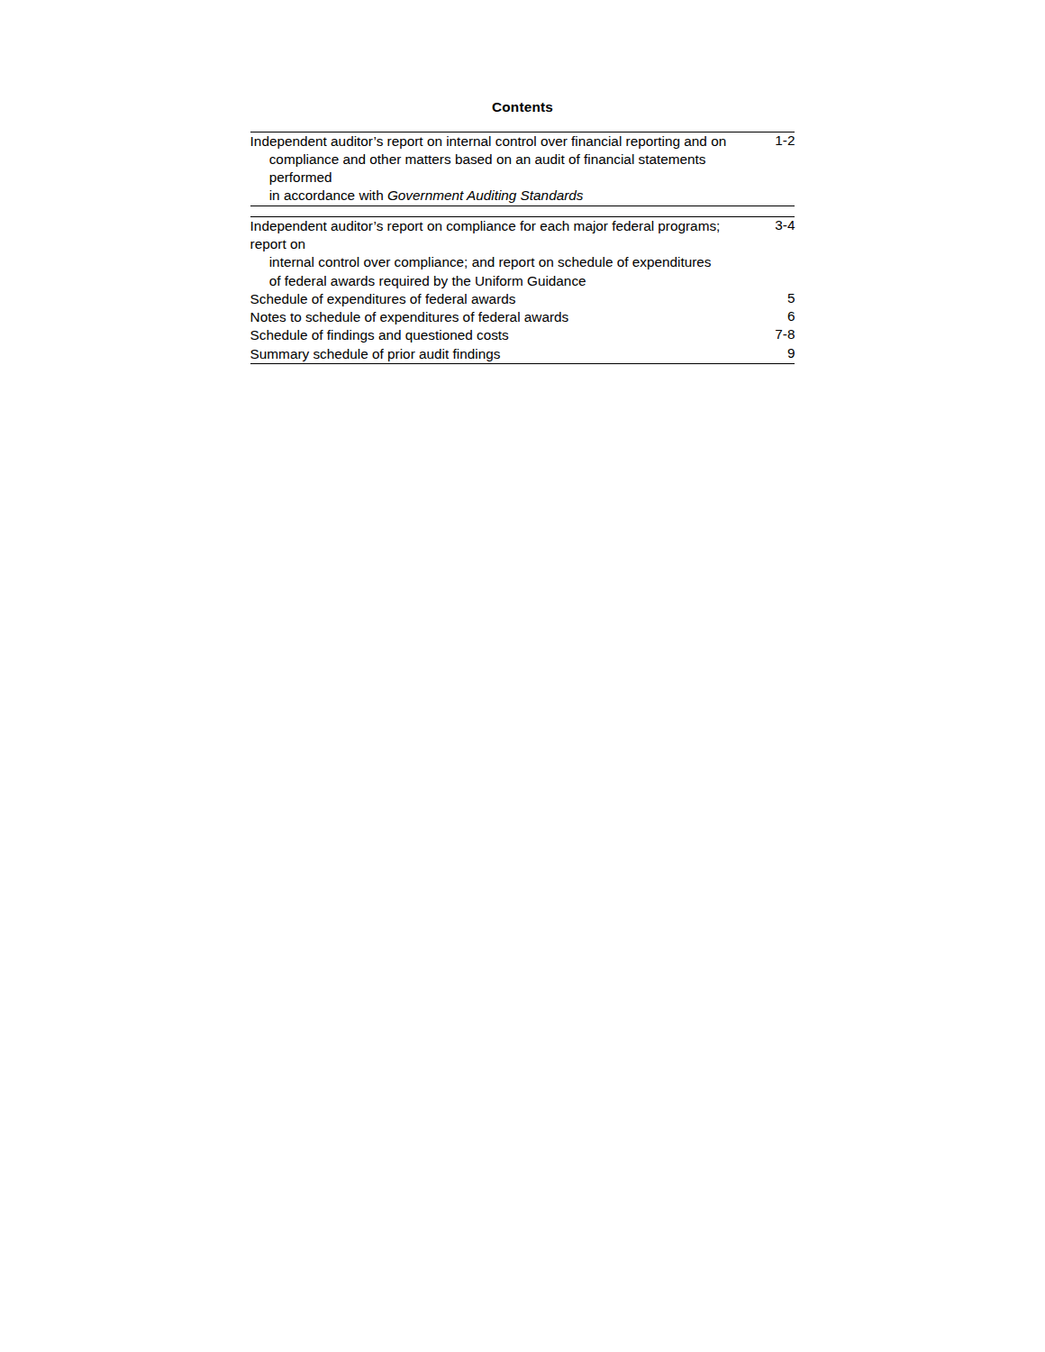Contents
| Independent auditor’s report on internal control over financial reporting and on compliance and other matters based on an audit of financial statements performed in accordance with Government Auditing Standards | 1-2 |
| Independent auditor’s report on compliance for each major federal programs; report on internal control over compliance; and report on schedule of expenditures of federal awards required by the Uniform Guidance | 3-4 |
| Schedule of expenditures of federal awards | 5 |
| Notes to schedule of expenditures of federal awards | 6 |
| Schedule of findings and questioned costs | 7-8 |
| Summary schedule of prior audit findings | 9 |